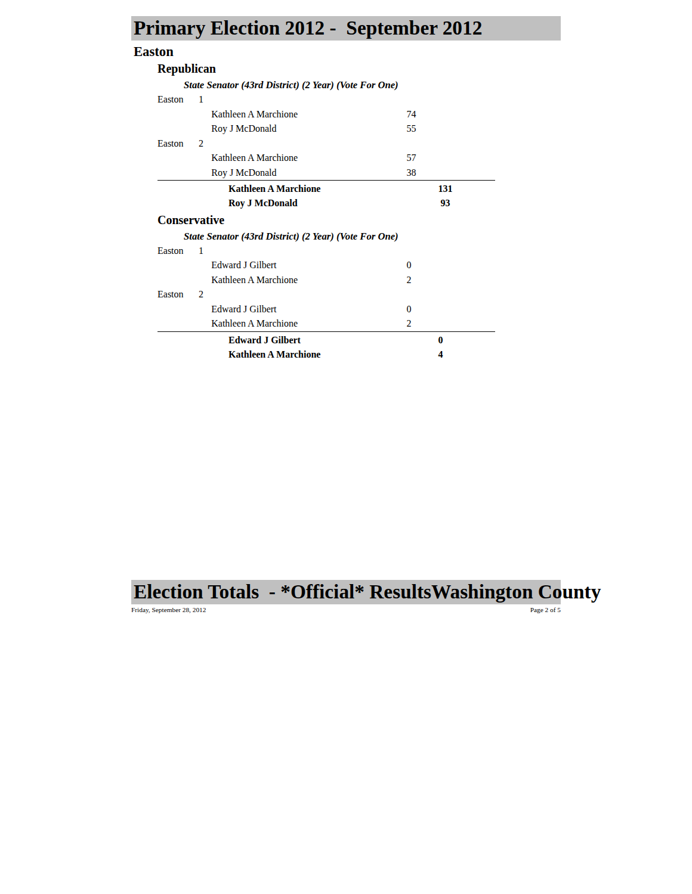Primary Election 2012 - September 2012
Easton
Republican
State Senator (43rd District) (2 Year) (Vote For One)
| Easton | 1 | | |
| | | Kathleen A Marchione | 74 |
| | | Roy J McDonald | 55 |
| Easton | 2 | | |
| | | Kathleen A Marchione | 57 |
| | | Roy J McDonald | 38 |
| | | Kathleen A Marchione | 131 |
| | | Roy J McDonald | 93 |
Conservative
State Senator (43rd District) (2 Year) (Vote For One)
| Easton | 1 | | |
| | | Edward J Gilbert | 0 |
| | | Kathleen A Marchione | 2 |
| Easton | 2 | | |
| | | Edward J Gilbert | 0 |
| | | Kathleen A Marchione | 2 |
| | | Edward J Gilbert | 0 |
| | | Kathleen A Marchione | 4 |
Election Totals - *Official* Results Washington County
Friday, September 28, 2012 Page 2 of 5